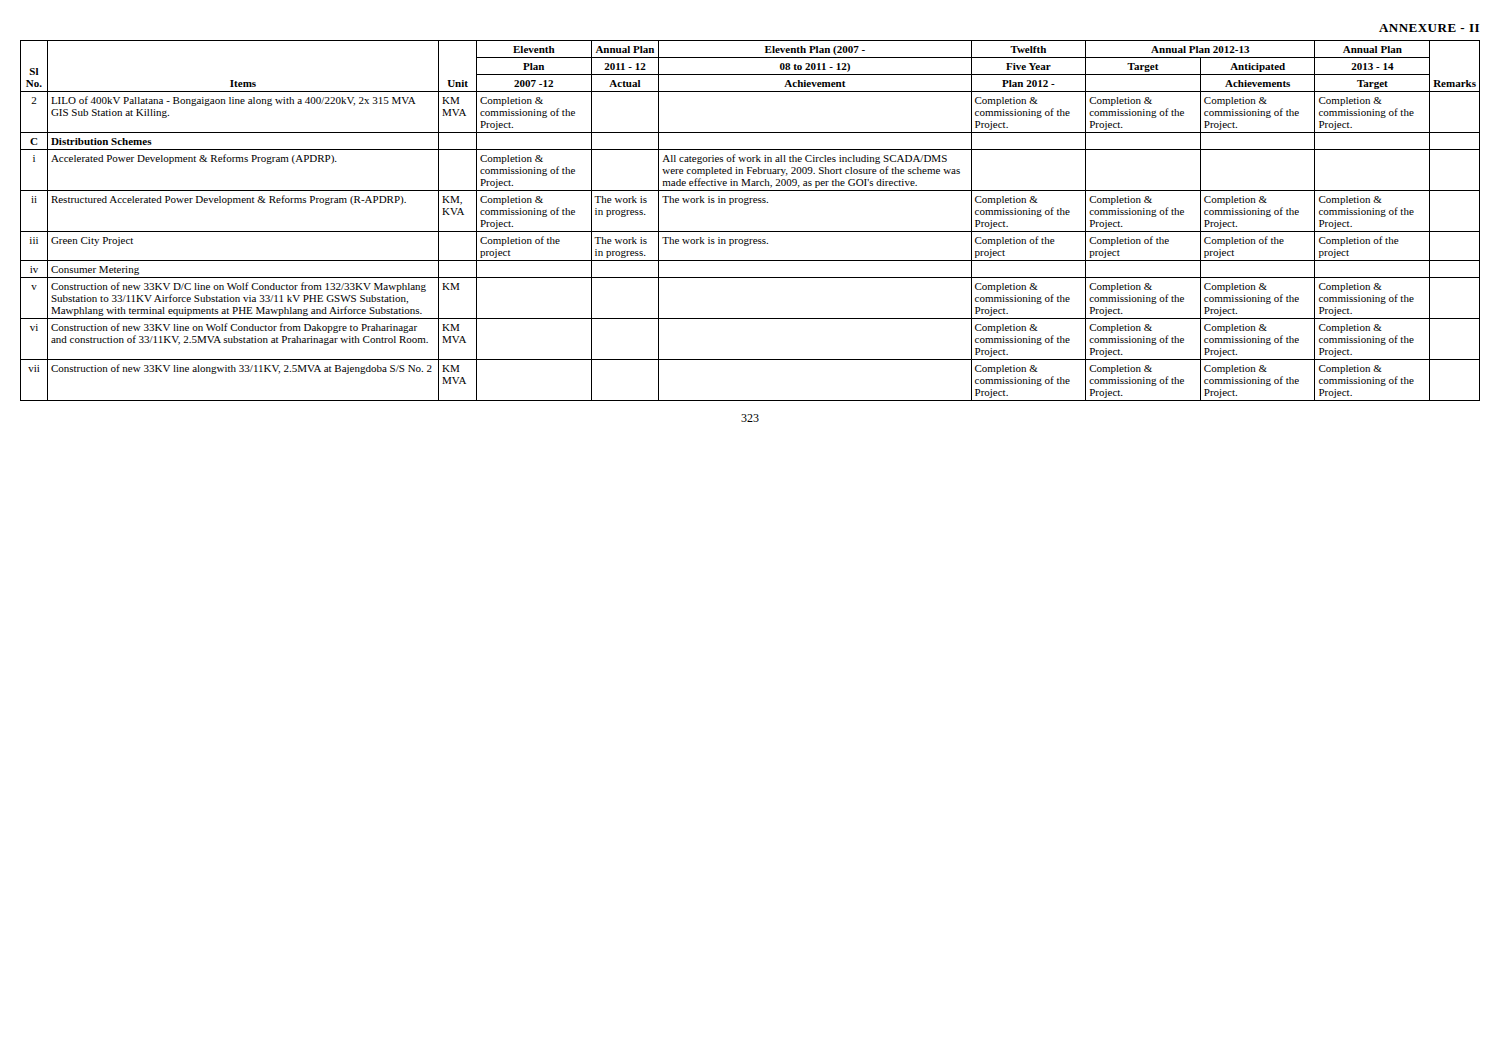ANNEXURE - II
| Sl No. | Items | Unit | Eleventh | Annual Plan | Eleventh Plan (2007 - | Twelfth | Annual Plan 2012-13 | Annual Plan | Remarks |
| --- | --- | --- | --- | --- | --- | --- | --- | --- | --- |
| Plan | 2011 - 12 | 08 to 2011 - 12) | Five Year | Target | Anticipated | 2013 - 14 |
| 2007 -12 | Actual | Achievement | Plan 2012 - | | Achievements | Target |
| 2 | LILO of 400kV Pallatana - Bongaigaon line along with a 400/220kV, 2x 315 MVA GIS Sub Station at Killing. | KM MVA | Completion & commissioning of the Project. | | | Completion & commissioning of the Project. | Completion & commissioning of the Project. | Completion & commissioning of the Project. | Completion & commissioning of the Project. | |
| C | Distribution Schemes | | | | | | | | | |
| i | Accelerated Power Development & Reforms Program (APDRP). | | Completion & commissioning of the Project. | | All categories of work in all the Circles including SCADA/DMS were completed in February, 2009. Short closure of the scheme was made effective in March, 2009, as per the GOI's directive. | | | | | |
| ii | Restructured Accelerated Power Development & Reforms Program (R-APDRP). | KM, KVA | Completion & commissioning of the Project. | The work is in progress. | The work is in progress. | Completion & commissioning of the Project. | Completion & commissioning of the Project. | Completion & commissioning of the Project. | Completion & commissioning of the Project. | |
| iii | Green City Project | | Completion of the project | The work is in progress. | The work is in progress. | Completion of the project | Completion of the project | Completion of the project | Completion of the project | |
| iv | Consumer Metering | | | | | | | | | |
| v | Construction of new 33KV D/C line on Wolf Conductor from 132/33KV Mawphlang Substation to 33/11KV Airforce Substation via 33/11 kV PHE GSWS Substation, Mawphlang with terminal equipments at PHE Mawphlang and Airforce Substations. | KM | | | | Completion & commissioning of the Project. | Completion & commissioning of the Project. | Completion & commissioning of the Project. | Completion & commissioning of the Project. | |
| vi | Construction of new 33KV line on Wolf Conductor from Dakopgre to Praharinagar and construction of 33/11KV, 2.5MVA substation at Praharinagar with Control Room. | KM MVA | | | | Completion & commissioning of the Project. | Completion & commissioning of the Project. | Completion & commissioning of the Project. | Completion & commissioning of the Project. | |
| vii | Construction of new 33KV line alongwith 33/11KV, 2.5MVA at Bajengdoba S/S No. 2 | KM MVA | | | | Completion & commissioning of the Project. | Completion & commissioning of the Project. | Completion & commissioning of the Project. | Completion & commissioning of the Project. | |
323